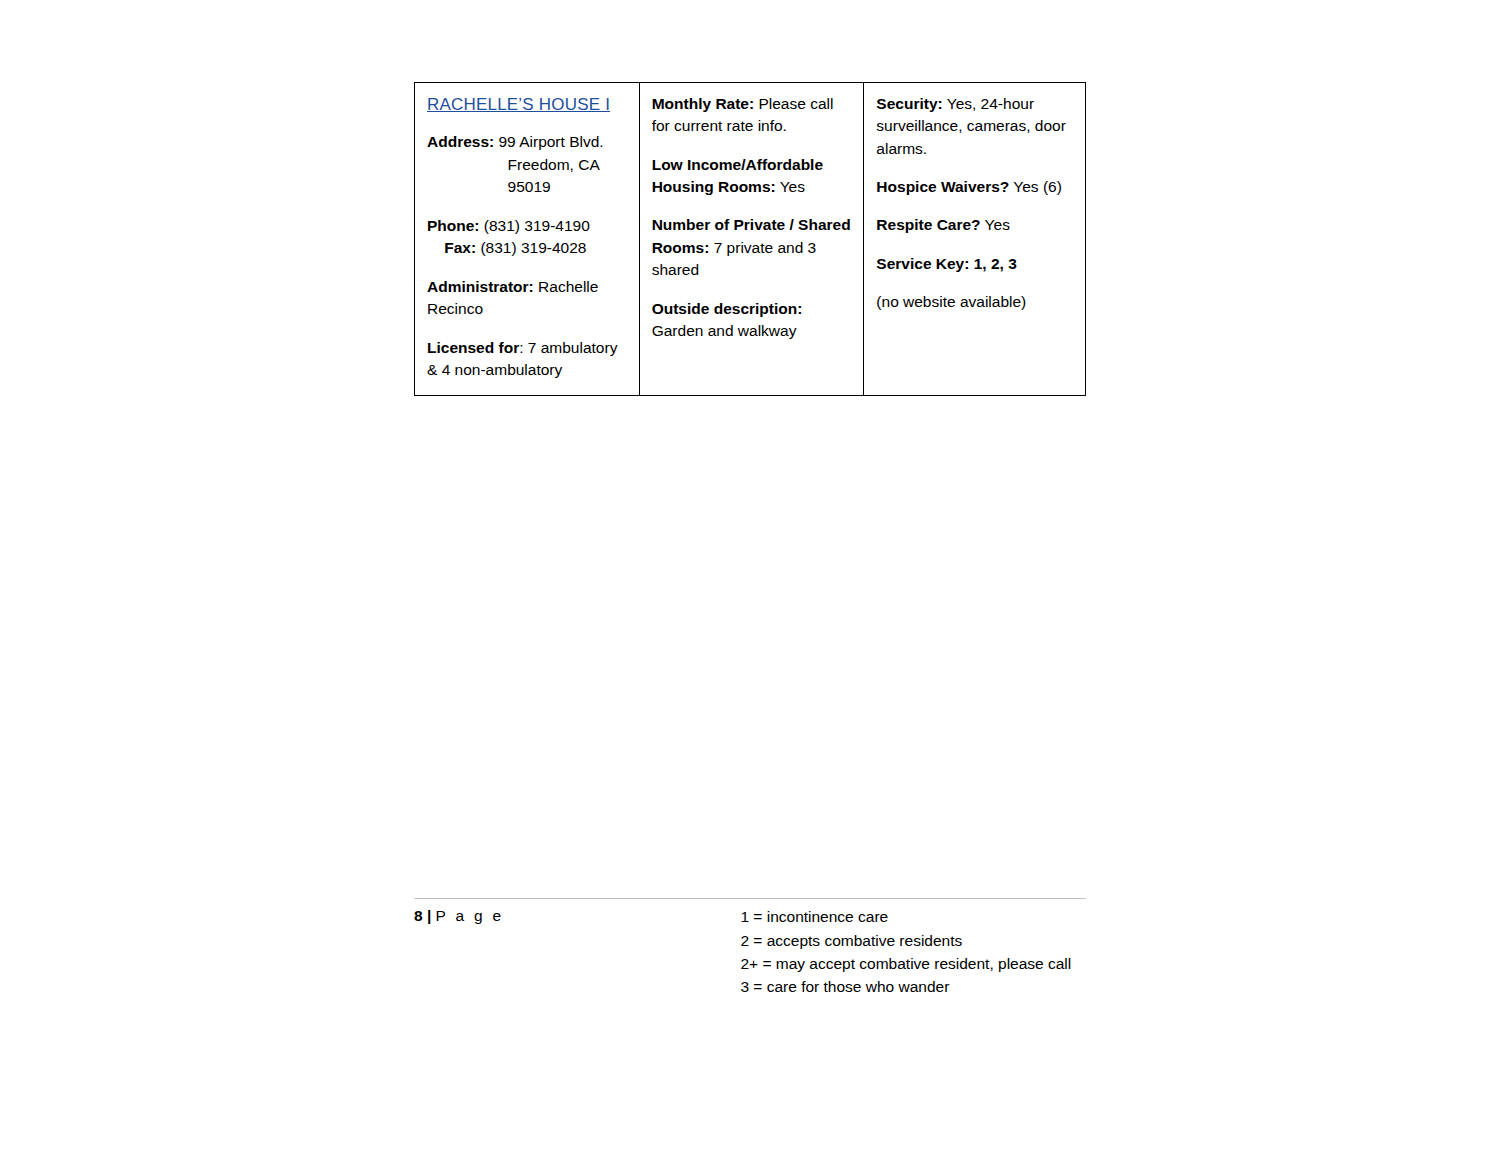| RACHELLE’S HOUSE I Address: 99 Airport Blvd. Freedom, CA 95019 Phone: (831) 319-4190 Fax: (831) 319-4028 Administrator: Rachelle Recinco Licensed for : 7 ambulatory & 4 non-ambulatory | Monthly Rate: Please call for current rate info. Low Income/Affordable Housing Rooms: Yes Number of Private / Shared Rooms: 7 private and 3 shared Outside description: Garden and walkway | Security: Yes, 24-hour surveillance, cameras, door alarms. Hospice Waivers? Yes (6) Respite Care? Yes Service Key: 1, 2, 3 (no website available) |
8 | P a g e
1 = incontinence care
2 = accepts combative residents
2+ = may accept combative resident, please call
3 = care for those who wander